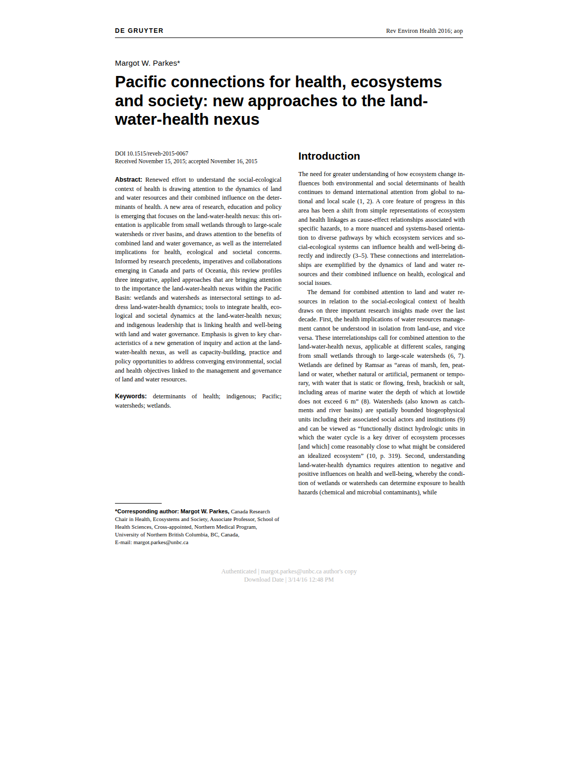DE GRUYTER
Rev Environ Health 2016; aop
Margot W. Parkes*
Pacific connections for health, ecosystems and society: new approaches to the land-water-health nexus
DOI 10.1515/reveh-2015-0067
Received November 15, 2015; accepted November 16, 2015
Abstract: Renewed effort to understand the social-ecological context of health is drawing attention to the dynamics of land and water resources and their combined influence on the determinants of health. A new area of research, education and policy is emerging that focuses on the land-water-health nexus: this orientation is applicable from small wetlands through to large-scale watersheds or river basins, and draws attention to the benefits of combined land and water governance, as well as the interrelated implications for health, ecological and societal concerns. Informed by research precedents, imperatives and collaborations emerging in Canada and parts of Oceania, this review profiles three integrative, applied approaches that are bringing attention to the importance the land-water-health nexus within the Pacific Basin: wetlands and watersheds as intersectoral settings to address land-water-health dynamics; tools to integrate health, ecological and societal dynamics at the land-water-health nexus; and indigenous leadership that is linking health and well-being with land and water governance. Emphasis is given to key characteristics of a new generation of inquiry and action at the land-water-health nexus, as well as capacity-building, practice and policy opportunities to address converging environmental, social and health objectives linked to the management and governance of land and water resources.
Keywords: determinants of health; indigenous; Pacific; watersheds; wetlands.
*Corresponding author: Margot W. Parkes, Canada Research Chair in Health, Ecosystems and Society, Associate Professor, School of Health Sciences, Cross-appointed, Northern Medical Program, University of Northern British Columbia, BC, Canada,
E-mail: margot.parkes@unbc.ca
Introduction
The need for greater understanding of how ecosystem change influences both environmental and social determinants of health continues to demand international attention from global to national and local scale (1, 2). A core feature of progress in this area has been a shift from simple representations of ecosystem and health linkages as cause-effect relationships associated with specific hazards, to a more nuanced and systems-based orientation to diverse pathways by which ecosystem services and social-ecological systems can influence health and well-being directly and indirectly (3–5). These connections and interrelationships are exemplified by the dynamics of land and water resources and their combined influence on health, ecological and social issues.
The demand for combined attention to land and water resources in relation to the social-ecological context of health draws on three important research insights made over the last decade. First, the health implications of water resources management cannot be understood in isolation from land-use, and vice versa. These interrelationships call for combined attention to the land-water-health nexus, applicable at different scales, ranging from small wetlands through to large-scale watersheds (6, 7). Wetlands are defined by Ramsar as “areas of marsh, fen, peatland or water, whether natural or artificial, permanent or temporary, with water that is static or flowing, fresh, brackish or salt, including areas of marine water the depth of which at lowtide does not exceed 6 m” (8). Watersheds (also known as catchments and river basins) are spatially bounded biogeophysical units including their associated social actors and institutions (9) and can be viewed as “functionally distinct hydrologic units in which the water cycle is a key driver of ecosystem processes [and which] come reasonably close to what might be considered an idealized ecosystem” (10, p. 319). Second, understanding land-water-health dynamics requires attention to negative and positive influences on health and well-being, whereby the condition of wetlands or watersheds can determine exposure to health hazards (chemical and microbial contaminants), while
Authenticated | margot.parkes@unbc.ca author's copy
Download Date | 3/14/16 12:48 PM